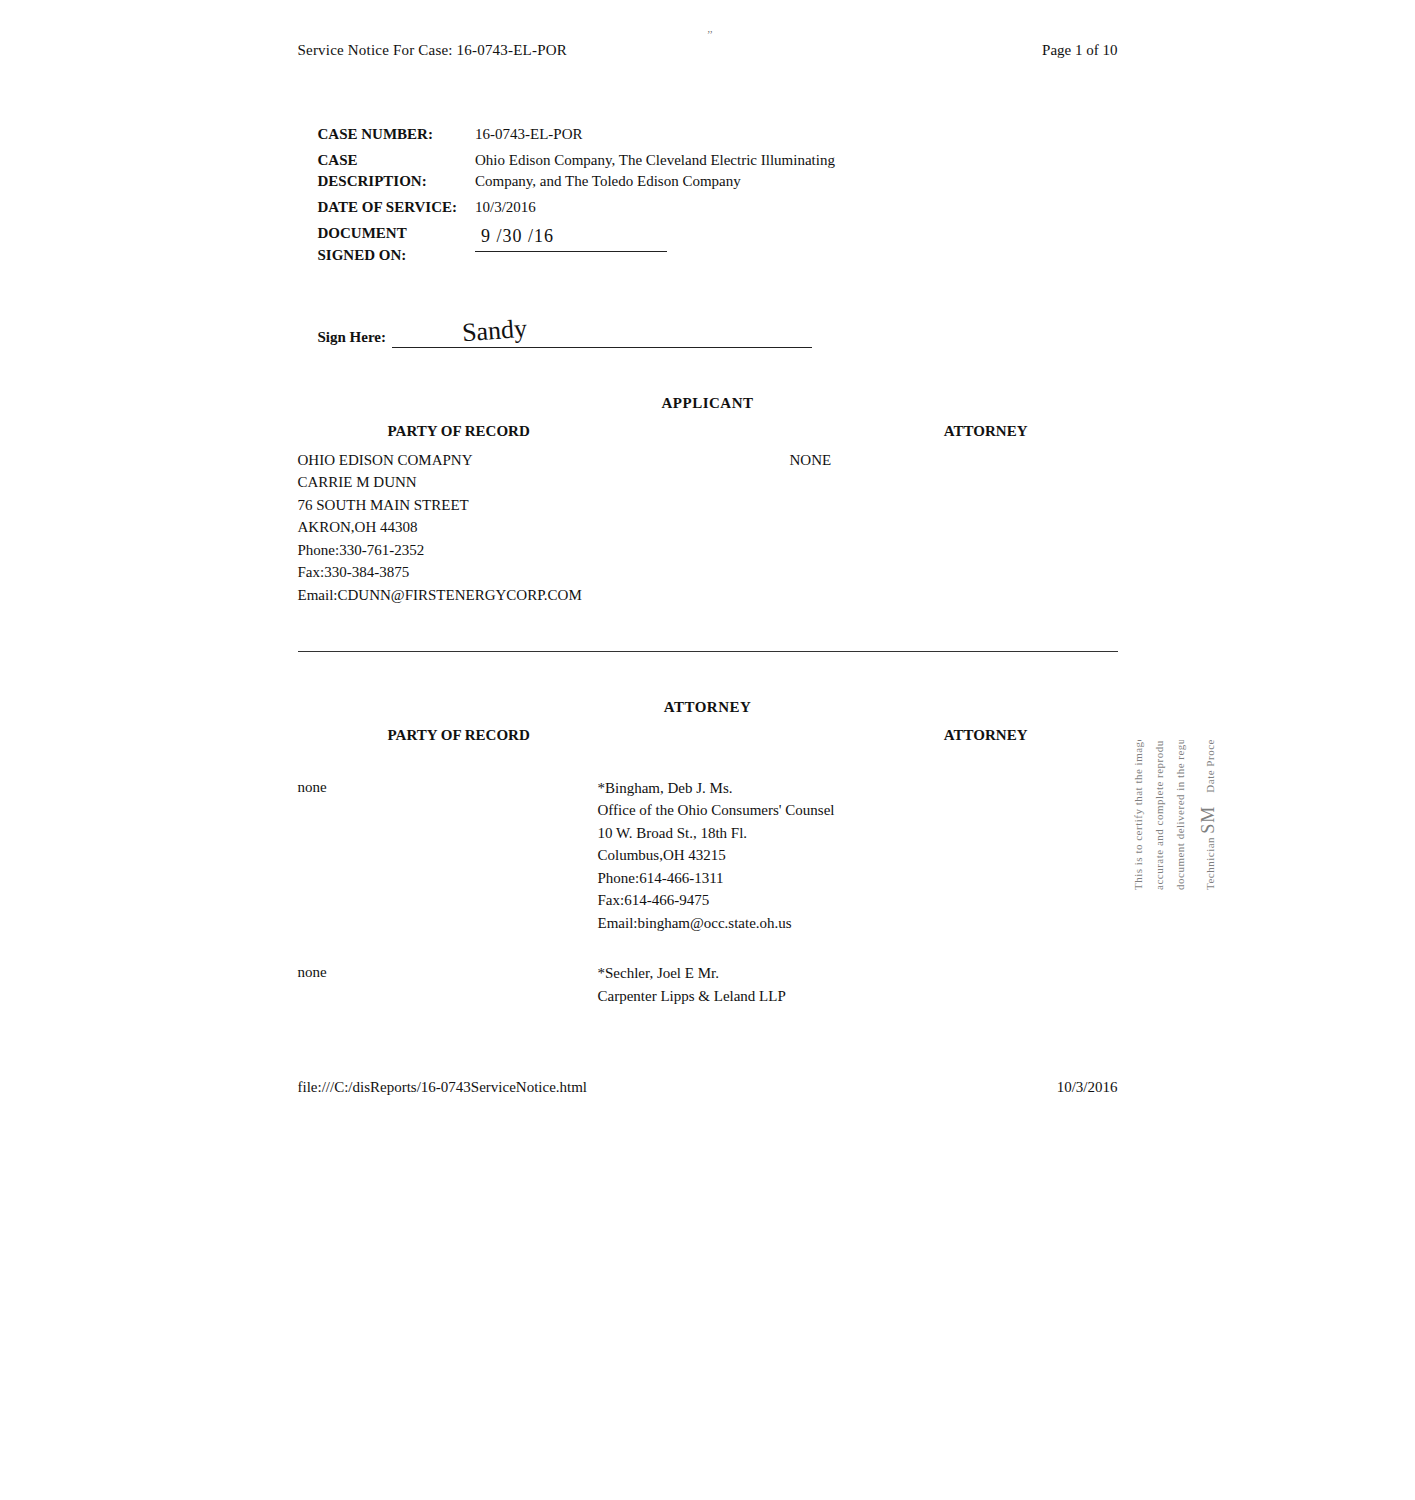,,
Service Notice For Case: 16-0743-EL-POR
Page 1 of 10
| Case Number: | 16-0743-EL-POR |
| Case Description: | Ohio Edison Company, The Cleveland Electric Illuminating Company, and The Toledo Edison Company |
| Date of Service: | 10/3/2016 |
| Document Signed On: | 9 /30 /16 |
Sign Here: Sandy
APPLICANT
PARTY OF RECORD ATTORNEY
OHIO EDISON COMAPNY
CARRIE M DUNN
76 SOUTH MAIN STREET
AKRON,OH 44308
Phone:330-761-2352
Fax:330-384-3875
Email:CDUNN@FIRSTENERGYCORP.COM
NONE
ATTORNEY
PARTY OF RECORD ATTORNEY
none
*Bingham, Deb J. Ms.
Office of the Ohio Consumers' Counsel
10 W. Broad St., 18th Fl.
Columbus,OH 43215
Phone:614-466-1311
Fax:614-466-9475
Email:bingham@occ.state.oh.us
none
*Sechler, Joel E Mr.
Carpenter Lipps & Leland LLP
This is to certify that the images appearing are an accurate and complete reproduction of a case file document delivered in the regular course of business. Technician SM Date Processed OCT 03 2016
file:///C:/disReports/16-0743ServiceNotice.html
10/3/2016